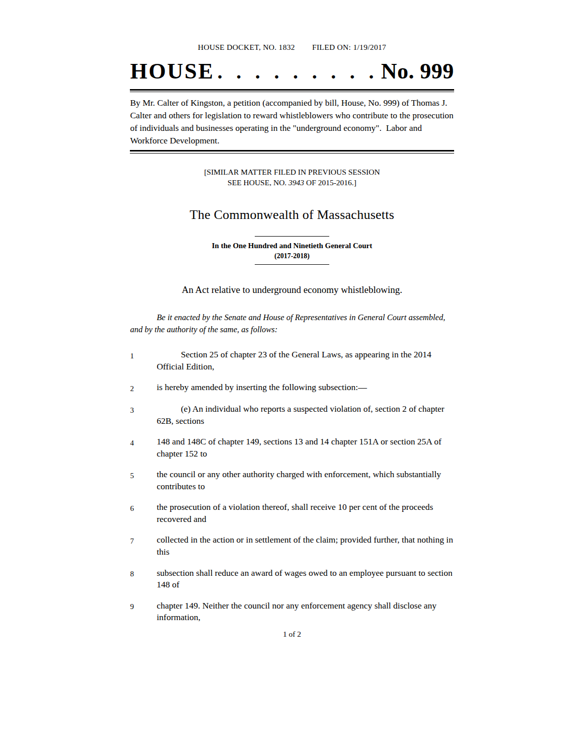HOUSE DOCKET, NO. 1832 FILED ON: 1/19/2017
HOUSE . . . . . . . . . . . . . . . No. 999
By Mr. Calter of Kingston, a petition (accompanied by bill, House, No. 999) of Thomas J. Calter and others for legislation to reward whistleblowers who contribute to the prosecution of individuals and businesses operating in the "underground economy". Labor and Workforce Development.
[SIMILAR MATTER FILED IN PREVIOUS SESSION
SEE HOUSE, NO. 3943 OF 2015-2016.]
The Commonwealth of Massachusetts
In the One Hundred and Ninetieth General Court
(2017-2018)
An Act relative to underground economy whistleblowing.
Be it enacted by the Senate and House of Representatives in General Court assembled, and by the authority of the same, as follows:
1
Section 25 of chapter 23 of the General Laws, as appearing in the 2014 Official Edition,
2
is hereby amended by inserting the following subsection:—
3
(e) An individual who reports a suspected violation of, section 2 of chapter 62B, sections
4
148 and 148C of chapter 149, sections 13 and 14 chapter 151A or section 25A of chapter 152 to
5
the council or any other authority charged with enforcement, which substantially contributes to
6
the prosecution of a violation thereof, shall receive 10 per cent of the proceeds recovered and
7
collected in the action or in settlement of the claim; provided further, that nothing in this
8
subsection shall reduce an award of wages owed to an employee pursuant to section 148 of
9
chapter 149. Neither the council nor any enforcement agency shall disclose any information,
1 of 2